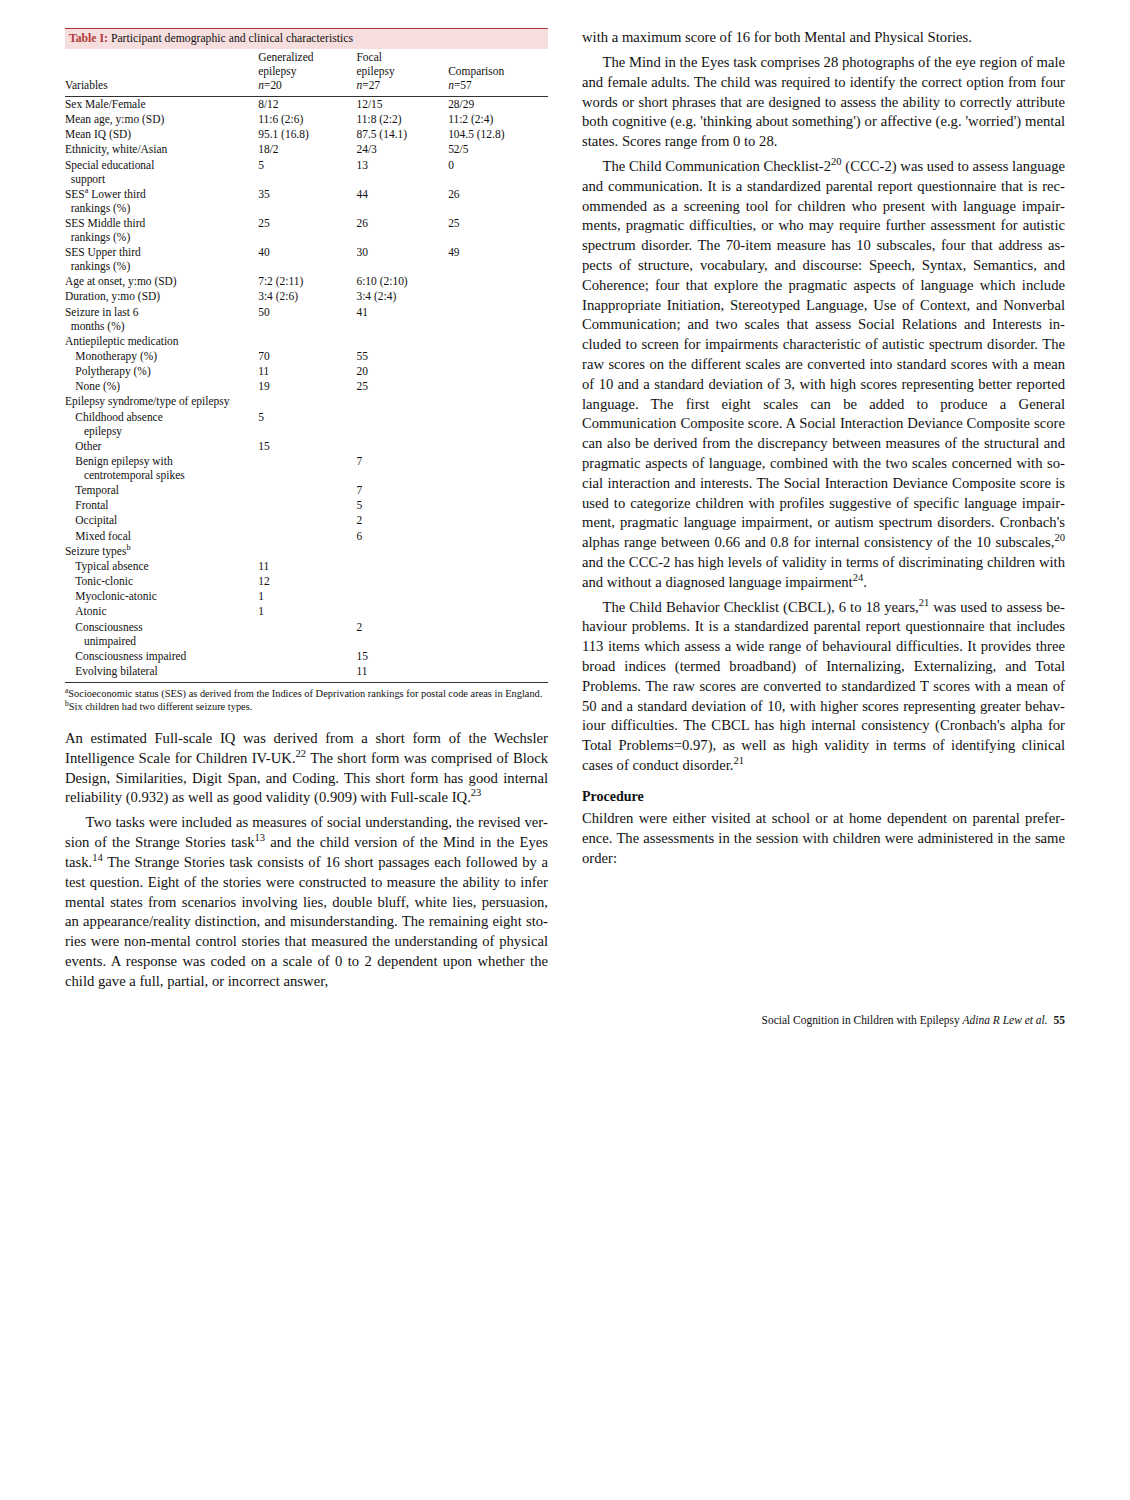Table I: Participant demographic and clinical characteristics
| Variables | Generalized epilepsy n =20 | Focal epilepsy n =27 | Comparison n =57 |
| --- | --- | --- | --- |
| Sex Male/Female | 8/12 | 12/15 | 28/29 |
| Mean age, y:mo (SD) | 11:6 (2:6) | 11:8 (2:2) | 11:2 (2:4) |
| Mean IQ (SD) | 95.1 (16.8) | 87.5 (14.1) | 104.5 (12.8) |
| Ethnicity, white/Asian | 18/2 | 24/3 | 52/5 |
| Special educational support | 5 | 13 | 0 |
| SES a Lower third rankings (%) | 35 | 44 | 26 |
| SES Middle third rankings (%) | 25 | 26 | 25 |
| SES Upper third rankings (%) | 40 | 30 | 49 |
| Age at onset, y:mo (SD) | 7:2 (2:11) | 6:10 (2:10) | |
| Duration, y:mo (SD) | 3:4 (2:6) | 3:4 (2:4) | |
| Seizure in last 6 months (%) | 50 | 41 | |
| Antiepileptic medication | | | |
| Monotherapy (%) | 70 | 55 | |
| Polytherapy (%) | 11 | 20 | |
| None (%) | 19 | 25 | |
| Epilepsy syndrome/type of epilepsy | | | |
| Childhood absence epilepsy | 5 | | |
| Other | 15 | | |
| Benign epilepsy with centrotemporal spikes | | 7 | |
| Temporal | | 7 | |
| Frontal | | 5 | |
| Occipital | | 2 | |
| Mixed focal | | 6 | |
| Seizure types b | | | |
| Typical absence | 11 | | |
| Tonic-clonic | 12 | | |
| Myoclonic-atonic | 1 | | |
| Atonic | 1 | | |
| Consciousness unimpaired | | 2 | |
| Consciousness impaired | | 15 | |
| Evolving bilateral | | 11 | |
aSocioeconomic status (SES) as derived from the Indices of Deprivation rankings for postal code areas in England. bSix children had two different seizure types.
An estimated Full-scale IQ was derived from a short form of the Wechsler Intelligence Scale for Children IV-UK.22 The short form was comprised of Block Design, Similarities, Digit Span, and Coding. This short form has good internal reliability (0.932) as well as good validity (0.909) with Full-scale IQ.23
Two tasks were included as measures of social understanding, the revised version of the Strange Stories task13 and the child version of the Mind in the Eyes task.14 The Strange Stories task consists of 16 short passages each followed by a test question. Eight of the stories were constructed to measure the ability to infer mental states from scenarios involving lies, double bluff, white lies, persuasion, an appearance/reality distinction, and misunderstanding. The remaining eight stories were non-mental control stories that measured the understanding of physical events. A response was coded on a scale of 0 to 2 dependent upon whether the child gave a full, partial, or incorrect answer,
with a maximum score of 16 for both Mental and Physical Stories.
The Mind in the Eyes task comprises 28 photographs of the eye region of male and female adults. The child was required to identify the correct option from four words or short phrases that are designed to assess the ability to correctly attribute both cognitive (e.g. 'thinking about something') or affective (e.g. 'worried') mental states. Scores range from 0 to 28.
The Child Communication Checklist-220 (CCC-2) was used to assess language and communication. It is a standardized parental report questionnaire that is recommended as a screening tool for children who present with language impairments, pragmatic difficulties, or who may require further assessment for autistic spectrum disorder. The 70-item measure has 10 subscales, four that address aspects of structure, vocabulary, and discourse: Speech, Syntax, Semantics, and Coherence; four that explore the pragmatic aspects of language which include Inappropriate Initiation, Stereotyped Language, Use of Context, and Nonverbal Communication; and two scales that assess Social Relations and Interests included to screen for impairments characteristic of autistic spectrum disorder. The raw scores on the different scales are converted into standard scores with a mean of 10 and a standard deviation of 3, with high scores representing better reported language. The first eight scales can be added to produce a General Communication Composite score. A Social Interaction Deviance Composite score can also be derived from the discrepancy between measures of the structural and pragmatic aspects of language, combined with the two scales concerned with social interaction and interests. The Social Interaction Deviance Composite score is used to categorize children with profiles suggestive of specific language impairment, pragmatic language impairment, or autism spectrum disorders. Cronbach's alphas range between 0.66 and 0.8 for internal consistency of the 10 subscales,20 and the CCC-2 has high levels of validity in terms of discriminating children with and without a diagnosed language impairment24.
The Child Behavior Checklist (CBCL), 6 to 18 years,21 was used to assess behaviour problems. It is a standardized parental report questionnaire that includes 113 items which assess a wide range of behavioural difficulties. It provides three broad indices (termed broadband) of Internalizing, Externalizing, and Total Problems. The raw scores are converted to standardized T scores with a mean of 50 and a standard deviation of 10, with higher scores representing greater behaviour difficulties. The CBCL has high internal consistency (Cronbach's alpha for Total Problems=0.97), as well as high validity in terms of identifying clinical cases of conduct disorder.21
Procedure
Children were either visited at school or at home dependent on parental preference. The assessments in the session with children were administered in the same order:
Social Cognition in Children with Epilepsy Adina R Lew et al. 55